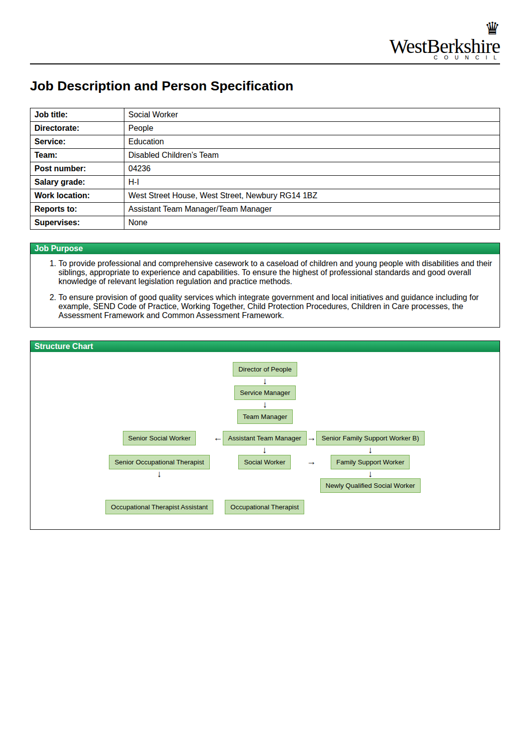♛
WestBerkshire
C O U N C I L
Job Description and Person Specification
| Job title: | Social Worker |
| Directorate: | People |
| Service: | Education |
| Team: | Disabled Children’s Team |
| Post number: | 04236 |
| Salary grade: | H-I |
| Work location: | West Street House, West Street, Newbury RG14 1BZ |
| Reports to: | Assistant Team Manager/Team Manager |
| Supervises: | None |
Job Purpose
To provide professional and comprehensive casework to a caseload of children and young people with disabilities and their siblings, appropriate to experience and capabilities. To ensure the highest of professional standards and good overall knowledge of relevant legislation regulation and practice methods.
To ensure provision of good quality services which integrate government and local initiatives and guidance including for example, SEND Code of Practice, Working Together, Child Protection Procedures, Children in Care processes, the Assessment Framework and Common Assessment Framework.
Structure Chart
| Director of People |
| ↓ |
| Service Manager |
| ↓ |
| Team Manager |
| Senior Social Worker | ← | Assistant Team Manager | → | Senior Family Support Worker B) |
| | | ↓ | | ↓ |
| Senior Occupational Therapist | | Social Worker | → | Family Support Worker |
| ↓ | | | | ↓ |
| | | | | Newly Qualified Social Worker |
| Occupational Therapist Assistant | | Occupational Therapist | | |